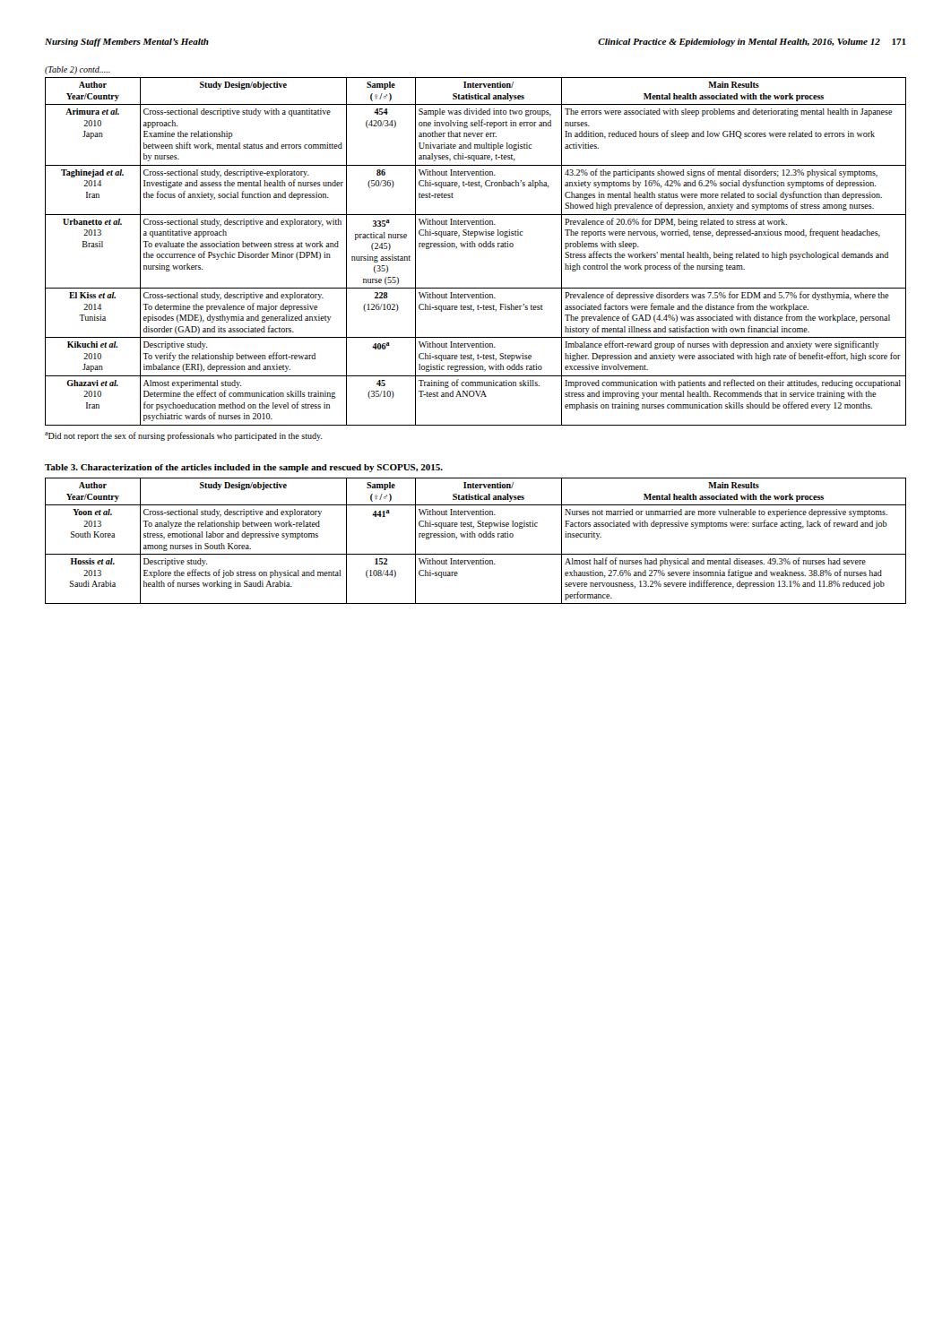Nursing Staff Members Mental’s Health
Clinical Practice & Epidemiology in Mental Health, 2016, Volume 12 171
(Table 2) contd.....
| Author Year/Country | Study Design/objective | Sample (♀/♂) | Intervention/ Statistical analyses | Main Results Mental health associated with the work process |
| --- | --- | --- | --- | --- |
| Arimura et al. 2010 Japan | Cross-sectional descriptive study with a quantitative approach. Examine the relationship between shift work, mental status and errors committed by nurses. | 454 (420/34) | Sample was divided into two groups, one involving self-report in error and another that never err. Univariate and multiple logistic analyses, chi-square, t-test, | The errors were associated with sleep problems and deteriorating mental health in Japanese nurses. In addition, reduced hours of sleep and low GHQ scores were related to errors in work activities. |
| Taghinejad et al. 2014 Iran | Cross-sectional study, descriptive-exploratory. Investigate and assess the mental health of nurses under the focus of anxiety, social function and depression. | 86 (50/36) | Without Intervention. Chi-square, t-test, Cronbach’s alpha, test-retest | 43.2% of the participants showed signs of mental disorders; 12.3% physical symptoms, anxiety symptoms by 16%, 42% and 6.2% social dysfunction symptoms of depression. Changes in mental health status were more related to social dysfunction than depression. Showed high prevalence of depression, anxiety and symptoms of stress among nurses. |
| Urbanetto et al. 2013 Brasil | Cross-sectional study, descriptive and exploratory, with a quantitative approach To evaluate the association between stress at work and the occurrence of Psychic Disorder Minor (DPM) in nursing workers. | 335 a practical nurse (245) nursing assistant (35) nurse (55) | Without Intervention. Chi-square, Stepwise logistic regression, with odds ratio | Prevalence of 20.6% for DPM, being related to stress at work. The reports were nervous, worried, tense, depressed-anxious mood, frequent headaches, problems with sleep. Stress affects the workers' mental health, being related to high psychological demands and high control the work process of the nursing team. |
| El Kiss et al. 2014 Tunisia | Cross-sectional study, descriptive and exploratory. To determine the prevalence of major depressive episodes (MDE), dysthymia and generalized anxiety disorder (GAD) and its associated factors. | 228 (126/102) | Without Intervention. Chi-square test, t-test, Fisher’s test | Prevalence of depressive disorders was 7.5% for EDM and 5.7% for dysthymia, where the associated factors were female and the distance from the workplace. The prevalence of GAD (4.4%) was associated with distance from the workplace, personal history of mental illness and satisfaction with own financial income. |
| Kikuchi et al. 2010 Japan | Descriptive study. To verify the relationship between effort-reward imbalance (ERI), depression and anxiety. | 406 a | Without Intervention. Chi-square test, t-test, Stepwise logistic regression, with odds ratio | Imbalance effort-reward group of nurses with depression and anxiety were significantly higher. Depression and anxiety were associated with high rate of benefit-effort, high score for excessive involvement. |
| Ghazavi et al. 2010 Iran | Almost experimental study. Determine the effect of communication skills training for psychoeducation method on the level of stress in psychiatric wards of nurses in 2010. | 45 (35/10) | Training of communication skills. T-test and ANOVA | Improved communication with patients and reflected on their attitudes, reducing occupational stress and improving your mental health. Recommends that in service training with the emphasis on training nurses communication skills should be offered every 12 months. |
aDid not report the sex of nursing professionals who participated in the study.
Table 3. Characterization of the articles included in the sample and rescued by SCOPUS, 2015.
| Author Year/Country | Study Design/objective | Sample (♀/♂) | Intervention/ Statistical analyses | Main Results Mental health associated with the work process |
| --- | --- | --- | --- | --- |
| Yoon et al. 2013 South Korea | Cross-sectional study, descriptive and exploratory To analyze the relationship between work-related stress, emotional labor and depressive symptoms among nurses in South Korea. | 441 a | Without Intervention. Chi-square test, Stepwise logistic regression, with odds ratio | Nurses not married or unmarried are more vulnerable to experience depressive symptoms. Factors associated with depressive symptoms were: surface acting, lack of reward and job insecurity. |
| Hossis et al. 2013 Saudi Arabia | Descriptive study. Explore the effects of job stress on physical and mental health of nurses working in Saudi Arabia. | 152 (108/44) | Without Intervention. Chi-square | Almost half of nurses had physical and mental diseases. 49.3% of nurses had severe exhaustion, 27.6% and 27% severe insomnia fatigue and weakness. 38.8% of nurses had severe nervousness, 13.2% severe indifference, depression 13.1% and 11.8% reduced job performance. |